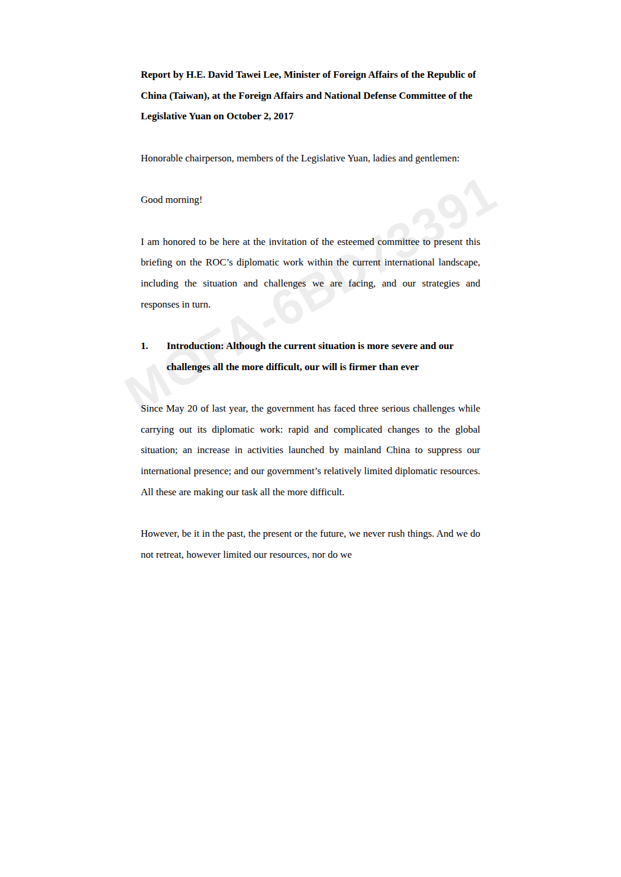MOFA-6BD73391
Report by H.E. David Tawei Lee, Minister of Foreign Affairs of the Republic of China (Taiwan), at the Foreign Affairs and National Defense Committee of the Legislative Yuan on October 2, 2017
Honorable chairperson, members of the Legislative Yuan, ladies and gentlemen:
Good morning!
I am honored to be here at the invitation of the esteemed committee to present this briefing on the ROC’s diplomatic work within the current international landscape, including the situation and challenges we are facing, and our strategies and responses in turn.
Introduction: Although the current situation is more severe and our challenges all the more difficult, our will is firmer than ever
Since May 20 of last year, the government has faced three serious challenges while carrying out its diplomatic work: rapid and complicated changes to the global situation; an increase in activities launched by mainland China to suppress our international presence; and our government’s relatively limited diplomatic resources. All these are making our task all the more difficult.
However, be it in the past, the present or the future, we never rush things. And we do not retreat, however limited our resources, nor do we